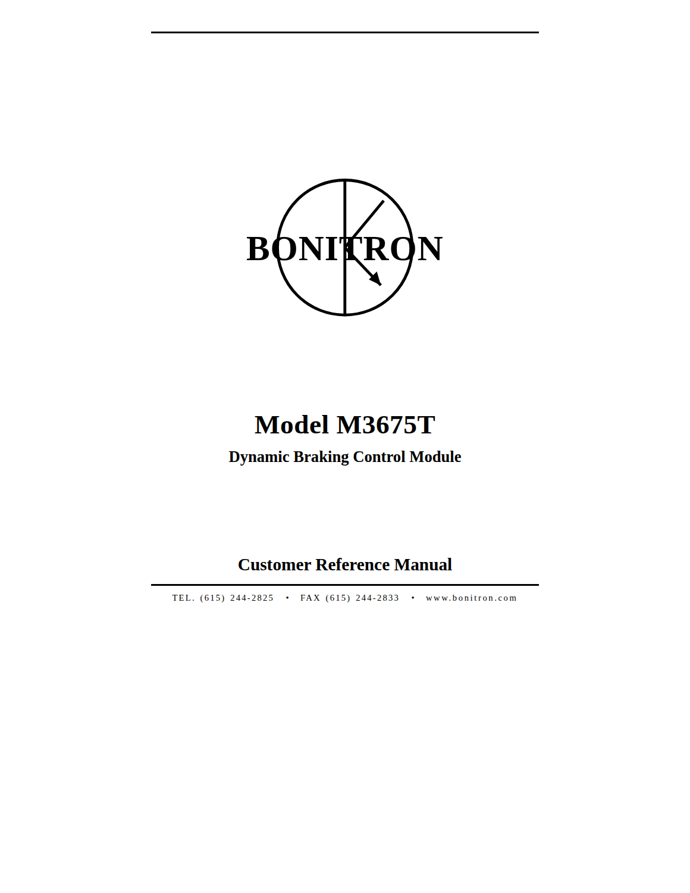BONITRON
Model M3675T
Dynamic Braking Control Module
Customer Reference Manual
TEL. (615) 244-2825 • FAX (615) 244-2833 • www.bonitron.com